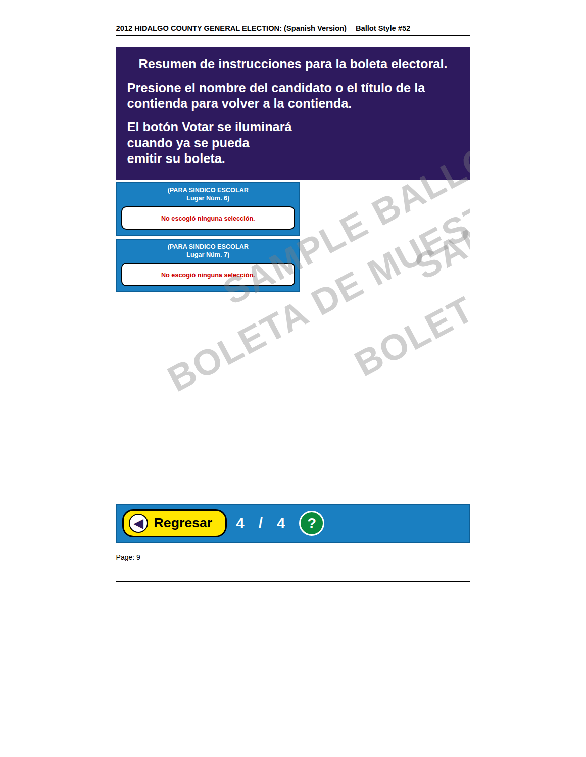2012 HIDALGO COUNTY GENERAL ELECTION: (Spanish Version)Ballot Style #52
Resumen de instrucciones para la boleta electoral.
Presione el nombre del candidato o el título de la contienda para volver a la contienda.
El botón Votar se iluminará
cuando ya se pueda
emitir su boleta.
(PARA SINDICO ESCOLAR
Lugar Núm. 6)
No escogió ninguna selección.
(PARA SINDICO ESCOLAR
Lugar Núm. 7)
No escogió ninguna selección.
◀ Regresar
4 / 4
?
SAMPLE BALLOT
BOLETA DE MUESTRA
SAMPLE BALLOT
BOLETA DE MUESTRA
Page: 9